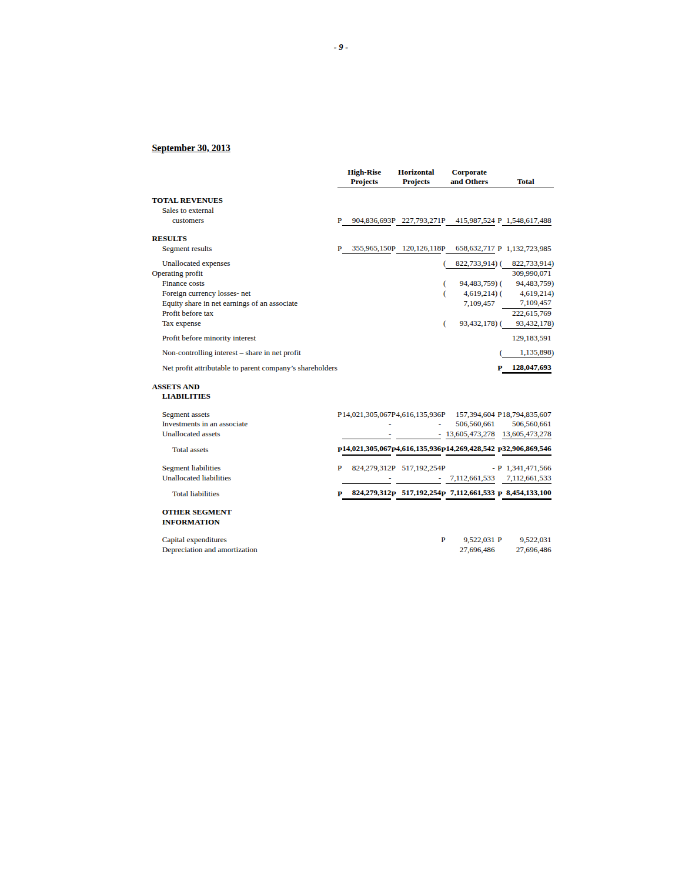- 9 -
September 30, 2013
| | High-Rise Projects | Horizontal Projects | Corporate and Others | Total |
| TOTAL REVENUES | |
| Sales to external | |
| customers | P | 904,836,693 | | P | 227,793,271 | | P | 415,987,524 | | P | 1,548,617,488 | |
| RESULTS | |
| Segment results | P | 355,965,150 | | P | 120,126,118 | | P | 658,632,717 | | P | 1,132,723,985 | |
| Unallocated expenses | | ( | 822,733,914 | ) | ( | 822,733,914 | ) |
| Operating profit | | 309,990,071 | |
| Finance costs | | ( | 94,483,759 | ) | ( | 94,483,759 | ) |
| Foreign currency losses- net | | ( | 4,619,214 | ) | ( | 4,619,214 | ) |
| Equity share in net earnings of an associate | | | 7,109,457 | | | 7,109,457 | |
| Profit before tax | | 222,615,769 | |
| Tax expense | | ( | 93,432,178 | ) | ( | 93,432,178 | ) |
| Profit before minority interest | | 129,183,591 | |
| Non-controlling interest – share in net profit | | ( | 1,135,898 | ) |
| Net profit attributable to parent company’s shareholders | | P | 128,047,693 | |
| ASSETS AND | |
| LIABILITIES | |
| Segment assets | P | 14,021,305,067 | | P | 4,616,135,936 | | P | 157,394,604 | | P | 18,794,835,607 | |
| Investments in an associate | | - | | | - | | | 506,560,661 | | | 506,560,661 | |
| Unallocated assets | | - | | | - | | | 13,605,473,278 | | | 13,605,473,278 | |
| Total assets | P | 14,021,305,067 | | P | 4,616,135,936 | | P | 14,269,428,542 | | P | 32,906,869,546 | |
| Segment liabilities | P | 824,279,312 | | P | 517,192,254 | | P | - | | P | 1,341,471,566 | |
| Unallocated liabilities | | - | | | - | | | 7,112,661,533 | | | 7,112,661,533 | |
| Total liabilities | P | 824,279,312 | | P | 517,192,254 | | P | 7,112,661,533 | | P | 8,454,133,100 | |
| OTHER SEGMENT | |
| INFORMATION | |
| Capital expenditures | | P | 9,522,031 | | P | 9,522,031 | |
| Depreciation and amortization | | | 27,696,486 | | | 27,696,486 | |